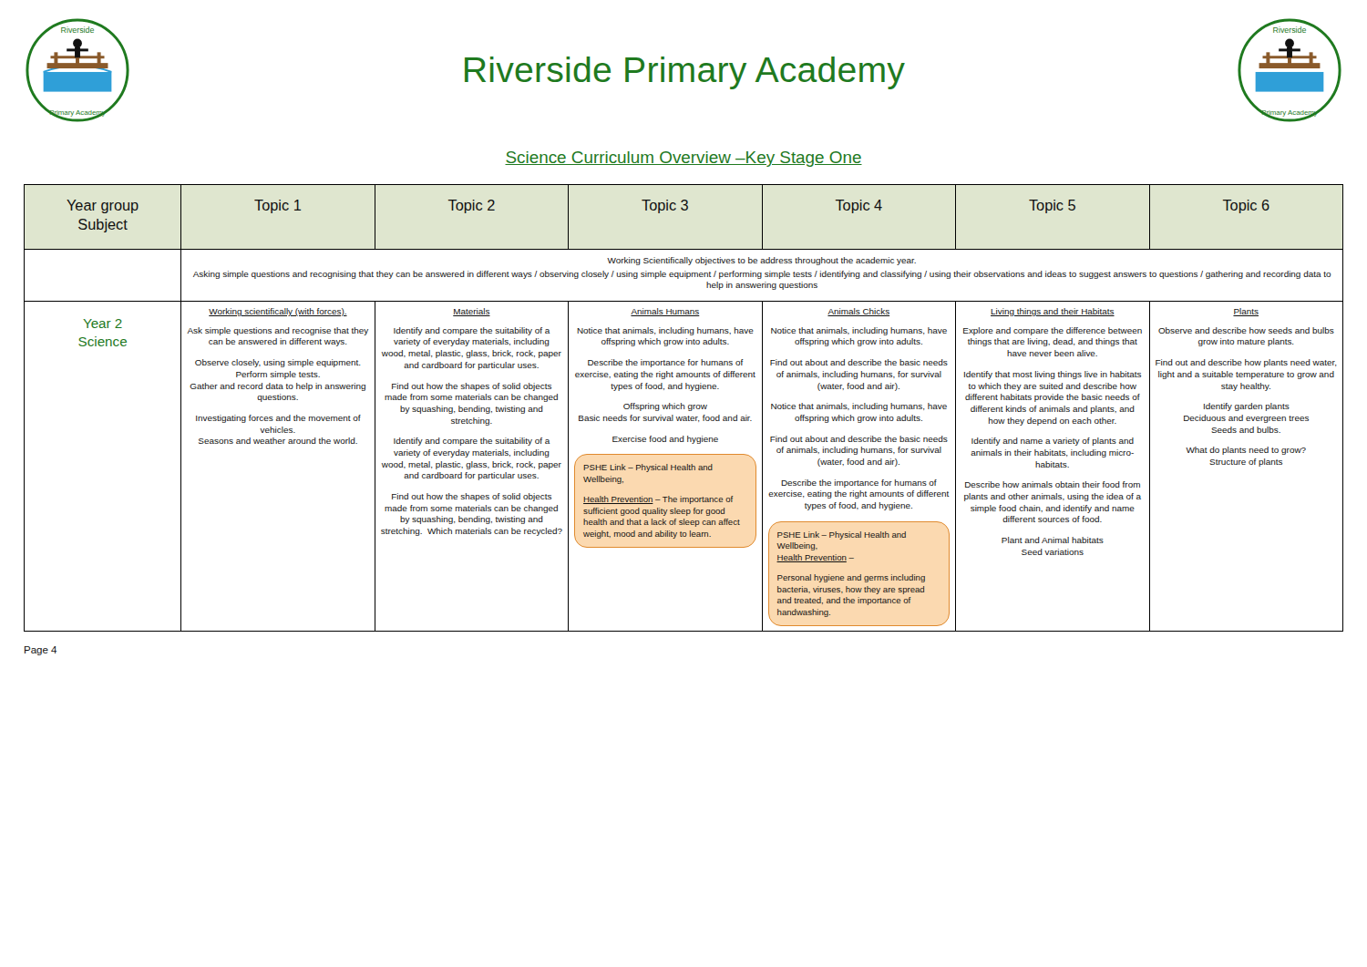Riverside Primary Academy
Riverside Primary Academy
Riverside Primary Academy
Science Curriculum Overview –Key Stage One
| Year group Subject | Topic 1 | Topic 2 | Topic 3 | Topic 4 | Topic 5 | Topic 6 |
| --- | --- | --- | --- | --- | --- | --- |
| | Working Scientifically objectives to be address throughout the academic year. Asking simple questions and recognising that they can be answered in different ways / observing closely / using simple equipment / performing simple tests / identifying and classifying / using their observations and ideas to suggest answers to questions / gathering and recording data to help in answering questions |
| Year 2 Science | Working scientifically (with forces). Ask simple questions and recognise that they can be answered in different ways. Observe closely, using simple equipment. Perform simple tests. Gather and record data to help in answering questions. Investigating forces and the movement of vehicles. Seasons and weather around the world. | Materials Identify and compare the suitability of a variety of everyday materials, including wood, metal, plastic, glass, brick, rock, paper and cardboard for particular uses. Find out how the shapes of solid objects made from some materials can be changed by squashing, bending, twisting and stretching. Identify and compare the suitability of a variety of everyday materials, including wood, metal, plastic, glass, brick, rock, paper and cardboard for particular uses. Find out how the shapes of solid objects made from some materials can be changed by squashing, bending, twisting and stretching. Which materials can be recycled? | Animals Humans Notice that animals, including humans, have offspring which grow into adults. Describe the importance for humans of exercise, eating the right amounts of different types of food, and hygiene. Offspring which grow Basic needs for survival water, food and air. Exercise food and hygiene PSHE Link – Physical Health and Wellbeing, Health Prevention – The importance of sufficient good quality sleep for good health and that a lack of sleep can affect weight, mood and ability to learn. | Animals Chicks Notice that animals, including humans, have offspring which grow into adults. Find out about and describe the basic needs of animals, including humans, for survival (water, food and air). Notice that animals, including humans, have offspring which grow into adults. Find out about and describe the basic needs of animals, including humans, for survival (water, food and air). Describe the importance for humans of exercise, eating the right amounts of different types of food, and hygiene. PSHE Link – Physical Health and Wellbeing, Health Prevention – Personal hygiene and germs including bacteria, viruses, how they are spread and treated, and the importance of handwashing. | Living things and their Habitats Explore and compare the difference between things that are living, dead, and things that have never been alive. Identify that most living things live in habitats to which they are suited and describe how different habitats provide the basic needs of different kinds of animals and plants, and how they depend on each other. Identify and name a variety of plants and animals in their habitats, including micro-habitats. Describe how animals obtain their food from plants and other animals, using the idea of a simple food chain, and identify and name different sources of food. Plant and Animal habitats Seed variations | Plants Observe and describe how seeds and bulbs grow into mature plants. Find out and describe how plants need water, light and a suitable temperature to grow and stay healthy. Identify garden plants Deciduous and evergreen trees Seeds and bulbs. What do plants need to grow? Structure of plants |
Page 4